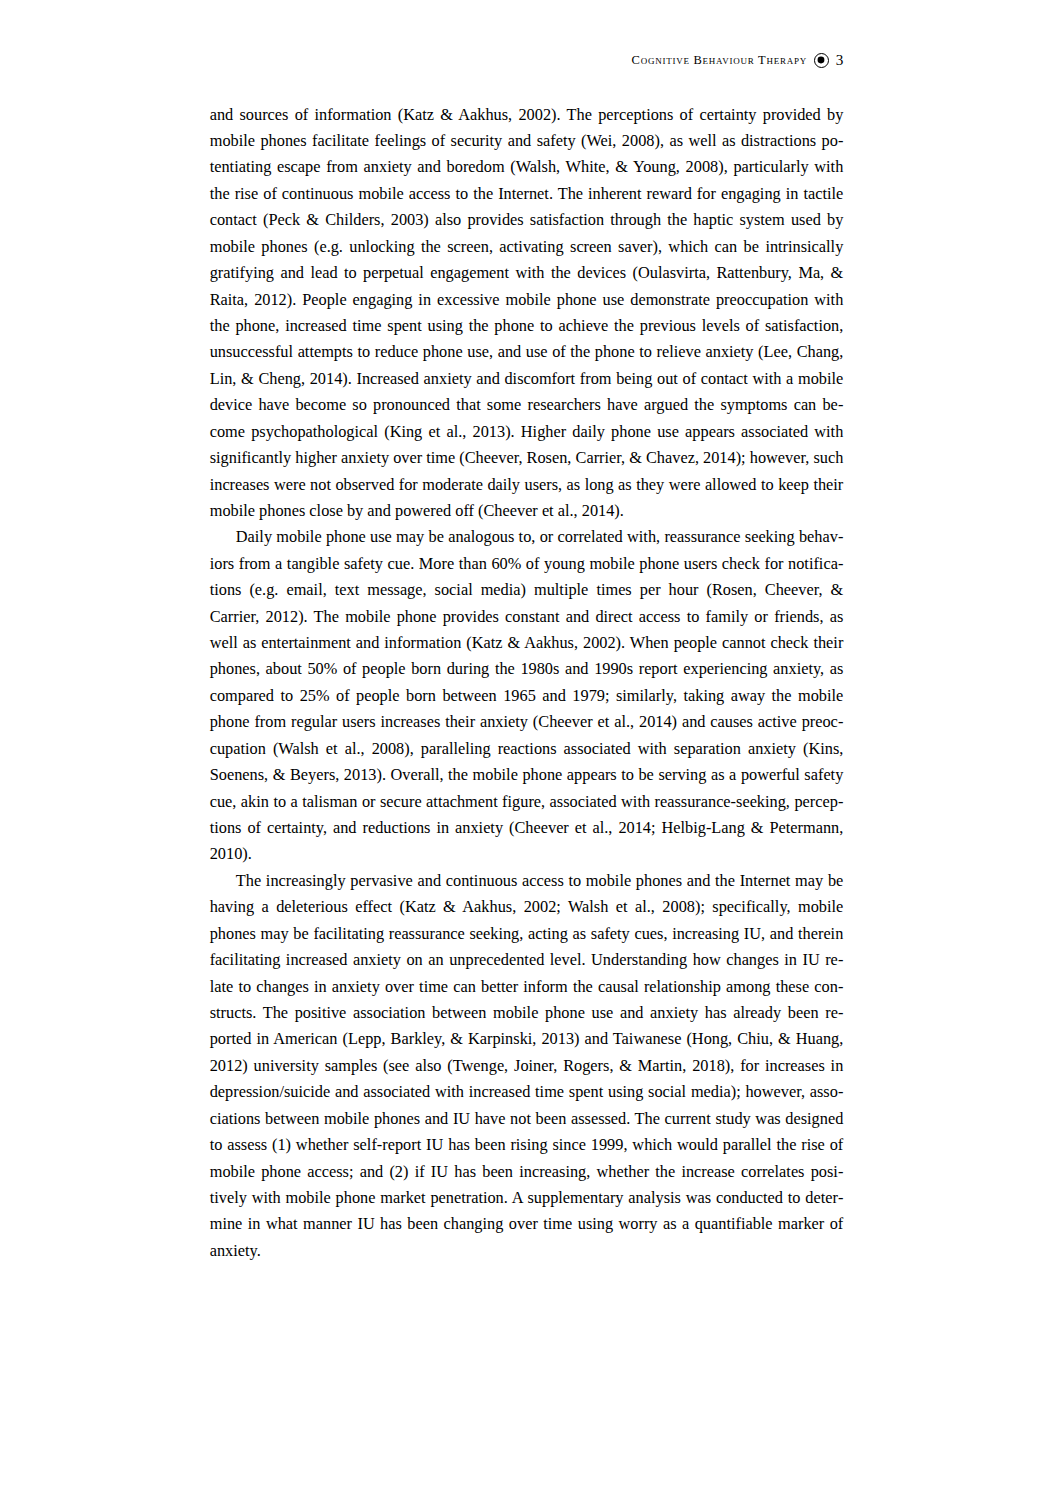Cognitive Behaviour Therapy 3
and sources of information (Katz & Aakhus, 2002). The perceptions of certainty provided by mobile phones facilitate feelings of security and safety (Wei, 2008), as well as distractions potentiating escape from anxiety and boredom (Walsh, White, & Young, 2008), particularly with the rise of continuous mobile access to the Internet. The inherent reward for engaging in tactile contact (Peck & Childers, 2003) also provides satisfaction through the haptic system used by mobile phones (e.g. unlocking the screen, activating screen saver), which can be intrinsically gratifying and lead to perpetual engagement with the devices (Oulasvirta, Rattenbury, Ma, & Raita, 2012). People engaging in excessive mobile phone use demonstrate preoccupation with the phone, increased time spent using the phone to achieve the previous levels of satisfaction, unsuccessful attempts to reduce phone use, and use of the phone to relieve anxiety (Lee, Chang, Lin, & Cheng, 2014). Increased anxiety and discomfort from being out of contact with a mobile device have become so pronounced that some researchers have argued the symptoms can become psychopathological (King et al., 2013). Higher daily phone use appears associated with significantly higher anxiety over time (Cheever, Rosen, Carrier, & Chavez, 2014); however, such increases were not observed for moderate daily users, as long as they were allowed to keep their mobile phones close by and powered off (Cheever et al., 2014).
Daily mobile phone use may be analogous to, or correlated with, reassurance seeking behaviors from a tangible safety cue. More than 60% of young mobile phone users check for notifications (e.g. email, text message, social media) multiple times per hour (Rosen, Cheever, & Carrier, 2012). The mobile phone provides constant and direct access to family or friends, as well as entertainment and information (Katz & Aakhus, 2002). When people cannot check their phones, about 50% of people born during the 1980s and 1990s report experiencing anxiety, as compared to 25% of people born between 1965 and 1979; similarly, taking away the mobile phone from regular users increases their anxiety (Cheever et al., 2014) and causes active preoccupation (Walsh et al., 2008), paralleling reactions associated with separation anxiety (Kins, Soenens, & Beyers, 2013). Overall, the mobile phone appears to be serving as a powerful safety cue, akin to a talisman or secure attachment figure, associated with reassurance-seeking, perceptions of certainty, and reductions in anxiety (Cheever et al., 2014; Helbig-Lang & Petermann, 2010).
The increasingly pervasive and continuous access to mobile phones and the Internet may be having a deleterious effect (Katz & Aakhus, 2002; Walsh et al., 2008); specifically, mobile phones may be facilitating reassurance seeking, acting as safety cues, increasing IU, and therein facilitating increased anxiety on an unprecedented level. Understanding how changes in IU relate to changes in anxiety over time can better inform the causal relationship among these constructs. The positive association between mobile phone use and anxiety has already been reported in American (Lepp, Barkley, & Karpinski, 2013) and Taiwanese (Hong, Chiu, & Huang, 2012) university samples (see also (Twenge, Joiner, Rogers, & Martin, 2018), for increases in depression/suicide and associated with increased time spent using social media); however, associations between mobile phones and IU have not been assessed. The current study was designed to assess (1) whether self-report IU has been rising since 1999, which would parallel the rise of mobile phone access; and (2) if IU has been increasing, whether the increase correlates positively with mobile phone market penetration. A supplementary analysis was conducted to determine in what manner IU has been changing over time using worry as a quantifiable marker of anxiety.